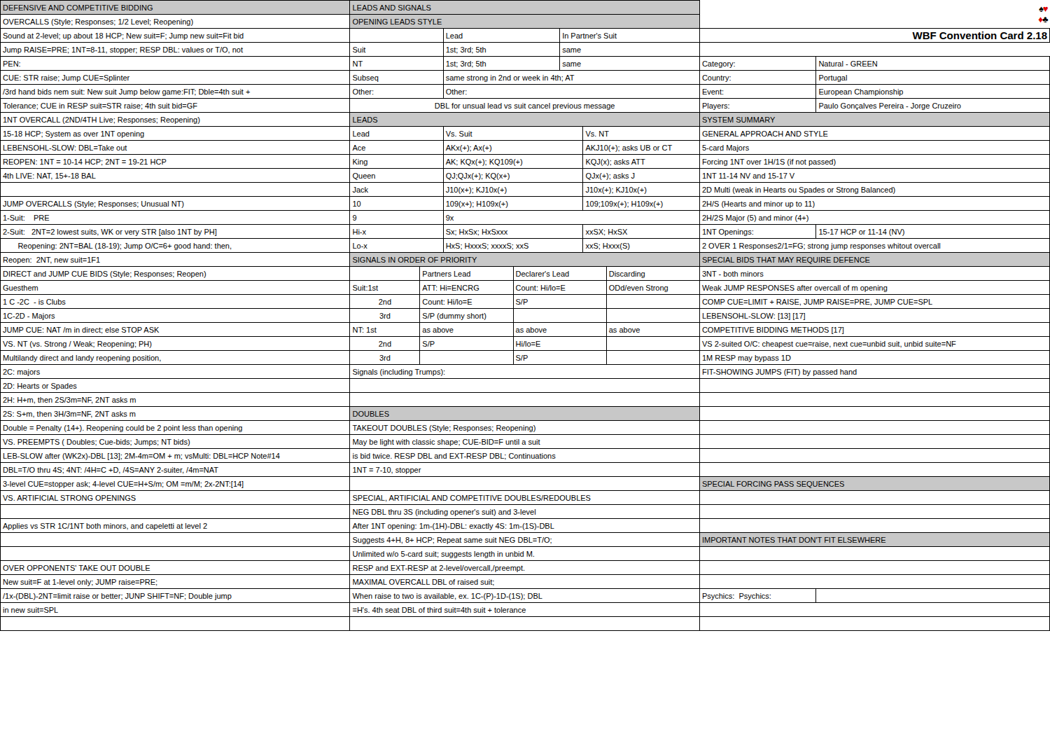| DEFENSIVE AND COMPETITIVE BIDDING | LEADS AND SIGNALS | ♠ ♥ ♦ ♣ |
| OVERCALLS (Style; Responses; 1/2 Level; Reopening) | OPENING LEADS STYLE |
| Sound at 2-level; up about 18 HCP; New suit=F; Jump new suit=Fit bid | | Lead | In Partner's Suit | WBF Convention Card 2.18 |
| Jump RAISE=PRE; 1NT=8-11, stopper; RESP DBL: values or T/O, not | Suit | 1st; 3rd; 5th | same | |
| PEN: | NT | 1st; 3rd; 5th | same | Category: | Natural - GREEN |
| CUE: STR raise; Jump CUE=Splinter | Subseq | same strong in 2nd or week in 4th; AT | Country: | Portugal |
| /3rd hand bids nem suit: New suit Jump below game:FIT; Dble=4th suit + | Other: | Other: | Event: | European Championship |
| Tolerance; CUE in RESP suit=STR raise; 4th suit bid=GF | DBL for unsual lead vs suit cancel previous message | Players: | Paulo Gonçalves Pereira - Jorge Cruzeiro |
| 1NT OVERCALL (2ND/4TH Live; Responses; Reopening) | LEADS | SYSTEM SUMMARY |
| 15-18 HCP; System as over 1NT opening | Lead | Vs. Suit | Vs. NT | GENERAL APPROACH AND STYLE |
| LEBENSOHL-SLOW: DBL=Take out | Ace | AKx(+); Ax(+) | AKJ10(+); asks UB or CT | 5-card Majors |
| REOPEN: 1NT = 10-14 HCP; 2NT = 19-21 HCP | King | AK; KQx(+); KQ109(+) | KQJ(x); asks ATT | Forcing 1NT over 1H/1S (if not passed) |
| 4th LIVE: NAT, 15+-18 BAL | Queen | QJ;QJx(+); KQ(x+) | QJx(+); asks J | 1NT 11-14 NV and 15-17 V |
| | Jack | J10(x+); KJ10x(+) | J10x(+); KJ10x(+) | 2D Multi (weak in Hearts ou Spades or Strong Balanced) |
| JUMP OVERCALLS (Style; Responses; Unusual NT) | 10 | 109(x+); H109x(+) | 109;109x(+); H109x(+) | 2H/S (Hearts and minor up to 11) |
| 1-Suit: PRE | 9 | 9x | 2H/2S Major (5) and minor (4+) |
| 2-Suit: 2NT=2 lowest suits, WK or very STR [also 1NT by PH] | Hi-x | Sx; HxSx; HxSxxx | xxSX; HxSX | 1NT Openings: | 15-17 HCP or 11-14 (NV) |
| Reopening: 2NT=BAL (18-19); Jump O/C=6+ good hand: then, | Lo-x | HxS; HxxxS; xxxxS; xxS | xxS; Hxxx(S) | 2 OVER 1 Responses2/1=FG; strong jump responses whitout overcall |
| Reopen: 2NT, new suit=1F1 | SIGNALS IN ORDER OF PRIORITY | SPECIAL BIDS THAT MAY REQUIRE DEFENCE |
| DIRECT and JUMP CUE BIDS (Style; Responses; Reopen) | | Partners Lead | Declarer's Lead | Discarding | 3NT - both minors |
| Guesthem | Suit:1st | ATT: Hi=ENCRG | Count: Hi/lo=E | ODd/even Strong | Weak JUMP RESPONSES after overcall of m opening |
| 1 C -2C - is Clubs | 2nd | Count: Hi/lo=E | S/P | | COMP CUE=LIMIT + RAISE, JUMP RAISE=PRE, JUMP CUE=SPL |
| 1C-2D - Majors | 3rd | S/P (dummy short) | | | LEBENSOHL-SLOW: [13] [17] |
| JUMP CUE: NAT /m in direct; else STOP ASK | NT: 1st | as above | as above | as above | COMPETITIVE BIDDING METHODS [17] |
| VS. NT (vs. Strong / Weak; Reopening; PH) | 2nd | S/P | Hi/lo=E | | VS 2-suited O/C: cheapest cue=raise, next cue=unbid suit, unbid suite=NF |
| Multilandy direct and landy reopening position, | 3rd | | S/P | | 1M RESP may bypass 1D |
| 2C: majors | Signals (including Trumps): | FIT-SHOWING JUMPS (FIT) by passed hand |
| 2D: Hearts or Spades | | |
| 2H: H+m, then 2S/3m=NF, 2NT asks m | | |
| 2S: S+m, then 3H/3m=NF, 2NT asks m | DOUBLES | |
| Double = Penalty (14+). Reopening could be 2 point less than opening | TAKEOUT DOUBLES (Style; Responses; Reopening) | |
| VS. PREEMPTS ( Doubles; Cue-bids; Jumps; NT bids) | May be light with classic shape; CUE-BID=F until a suit | |
| LEB-SLOW after (WK2x)-DBL [13]; 2M-4m=OM + m; vsMulti: DBL=HCP Note#14 | is bid twice. RESP DBL and EXT-RESP DBL; Continuations | |
| DBL=T/O thru 4S; 4NT: /4H=C +D, /4S=ANY 2-suiter, /4m=NAT | 1NT = 7-10, stopper | |
| 3-level CUE=stopper ask; 4-level CUE=H+S/m; OM =m/M; 2x-2NT:[14] | | SPECIAL FORCING PASS SEQUENCES |
| VS. ARTIFICIAL STRONG OPENINGS | SPECIAL, ARTIFICIAL AND COMPETITIVE DOUBLES/REDOUBLES | |
| | NEG DBL thru 3S (including opener's suit) and 3-level | |
| Applies vs STR 1C/1NT both minors, and capeletti at level 2 | After 1NT opening: 1m-(1H)-DBL: exactly 4S: 1m-(1S)-DBL | |
| | Suggests 4+H, 8+ HCP; Repeat same suit NEG DBL=T/O; | IMPORTANT NOTES THAT DON'T FIT ELSEWHERE |
| | Unlimited w/o 5-card suit; suggests length in unbid M. | |
| OVER OPPONENTS' TAKE OUT DOUBLE | RESP and EXT-RESP at 2-level/overcall,/preempt. | |
| New suit=F at 1-level only; JUMP raise=PRE; | MAXIMAL OVERCALL DBL of raised suit; | |
| /1x-(DBL)-2NT=limit raise or better; JUNP SHIFT=NF; Double jump | When raise to two is available, ex. 1C-(P)-1D-(1S); DBL | Psychics: Psychics: | |
| in new suit=SPL | =H's. 4th seat DBL of third suit=4th suit + tolerance | |